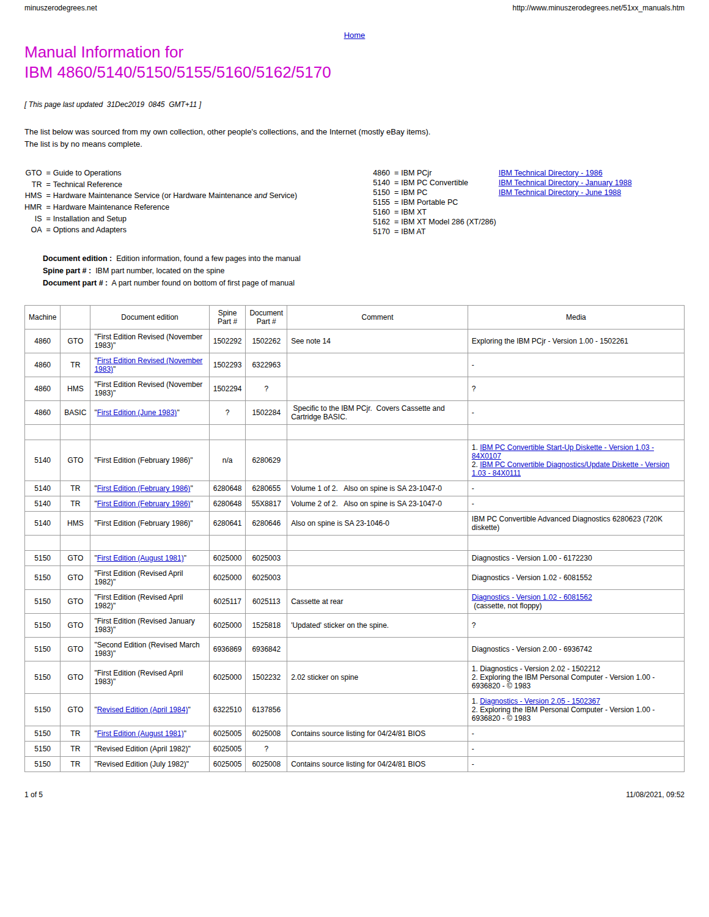minuszerodegrees.net http://www.minuszerodegrees.net/51xx_manuals.htm
Home
Manual Information for
IBM 4860/5140/5150/5155/5160/5162/5170
[ This page last updated 31Dec2019 0845 GMT+11 ]
The list below was sourced from my own collection, other people's collections, and the Internet (mostly eBay items).
The list is by no means complete.
| GTO = | Guide to Operations |
| TR = | Technical Reference |
| HMS = | Hardware Maintenance Service (or Hardware Maintenance and Service) |
| HMR = | Hardware Maintenance Reference |
| IS = | Installation and Setup |
| OA = | Options and Adapters |
| 4860 = | IBM PCjr | IBM Technical Directory - 1986 |
| 5140 = | IBM PC Convertible | IBM Technical Directory - January 1988 |
| 5150 = | IBM PC | IBM Technical Directory - June 1988 |
| 5155 = | IBM Portable PC | |
| 5160 = | IBM XT | |
| 5162 = | IBM XT Model 286 (XT/286) | |
| 5170 = | IBM AT | |
Document edition : Edition information, found a few pages into the manual
Spine part # : IBM part number, located on the spine
Document part # : A part number found on bottom of first page of manual
| Machine | | Document edition | Spine Part # | Document Part # | Comment | Media |
| --- | --- | --- | --- | --- | --- | --- |
| 4860 | GTO | "First Edition Revised (November 1983)" | 1502292 | 1502262 | See note 14 | Exploring the IBM PCjr - Version 1.00 - 1502261 |
| 4860 | TR | " First Edition Revised (November 1983) " | 1502293 | 6322963 | | - |
| 4860 | HMS | "First Edition Revised (November 1983)" | 1502294 | ? | | ? |
| 4860 | BASIC | " First Edition (June 1983) " | ? | 1502284 | Specific to the IBM PCjr. Covers Cassette and Cartridge BASIC. | - |
| 5140 | GTO | "First Edition (February 1986)" | n/a | 6280629 | | 1. IBM PC Convertible Start-Up Diskette - Version 1.03 - 84X0107 2. IBM PC Convertible Diagnostics/Update Diskette - Version 1.03 - 84X0111 |
| 5140 | TR | " First Edition (February 1986) " | 6280648 | 6280655 | Volume 1 of 2. Also on spine is SA 23-1047-0 | - |
| 5140 | TR | " First Edition (February 1986) " | 6280648 | 55X8817 | Volume 2 of 2. Also on spine is SA 23-1047-0 | - |
| 5140 | HMS | "First Edition (February 1986)" | 6280641 | 6280646 | Also on spine is SA 23-1046-0 | IBM PC Convertible Advanced Diagnostics 6280623 (720K diskette) |
| 5150 | GTO | " First Edition (August 1981) " | 6025000 | 6025003 | | Diagnostics - Version 1.00 - 6172230 |
| 5150 | GTO | "First Edition (Revised April 1982)" | 6025000 | 6025003 | | Diagnostics - Version 1.02 - 6081552 |
| 5150 | GTO | "First Edition (Revised April 1982)" | 6025117 | 6025113 | Cassette at rear | Diagnostics - Version 1.02 - 6081562 (cassette, not floppy) |
| 5150 | GTO | "First Edition (Revised January 1983)" | 6025000 | 1525818 | 'Updated' sticker on the spine. | ? |
| 5150 | GTO | "Second Edition (Revised March 1983)" | 6936869 | 6936842 | | Diagnostics - Version 2.00 - 6936742 |
| 5150 | GTO | "First Edition (Revised April 1983)" | 6025000 | 1502232 | 2.02 sticker on spine | 1. Diagnostics - Version 2.02 - 1502212 2. Exploring the IBM Personal Computer - Version 1.00 - 6936820 - © 1983 |
| 5150 | GTO | " Revised Edition (April 1984) " | 6322510 | 6137856 | | 1. Diagnostics - Version 2.05 - 1502367 2. Exploring the IBM Personal Computer - Version 1.00 - 6936820 - © 1983 |
| 5150 | TR | " First Edition (August 1981) " | 6025005 | 6025008 | Contains source listing for 04/24/81 BIOS | - |
| 5150 | TR | "Revised Edition (April 1982)" | 6025005 | ? | | - |
| 5150 | TR | "Revised Edition (July 1982)" | 6025005 | 6025008 | Contains source listing for 04/24/81 BIOS | - |
1 of 5 11/08/2021, 09:52